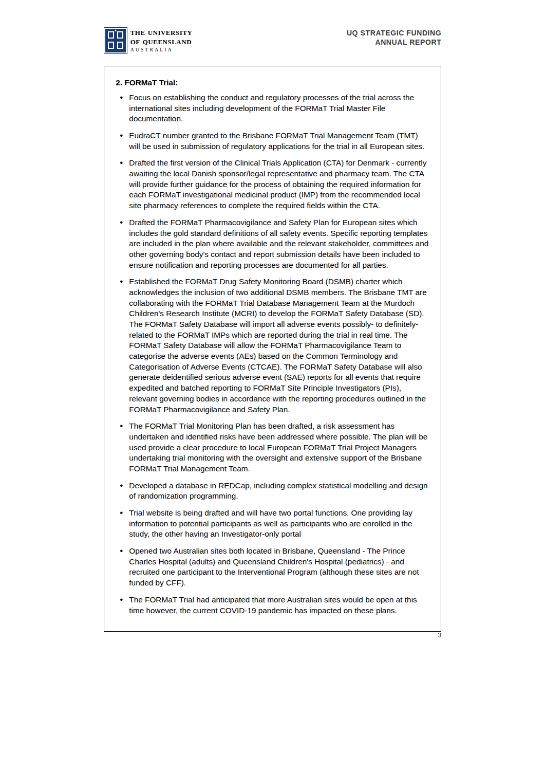The University Of Queensland Australia
UQ STRATEGIC FUNDING
ANNUAL REPORT
2. FORMaT Trial:
Focus on establishing the conduct and regulatory processes of the trial across the international sites including development of the FORMaT Trial Master File documentation.
EudraCT number granted to the Brisbane FORMaT Trial Management Team (TMT) will be used in submission of regulatory applications for the trial in all European sites.
Drafted the first version of the Clinical Trials Application (CTA) for Denmark - currently awaiting the local Danish sponsor/legal representative and pharmacy team. The CTA will provide further guidance for the process of obtaining the required information for each FORMaT investigational medicinal product (IMP) from the recommended local site pharmacy references to complete the required fields within the CTA.
Drafted the FORMaT Pharmacovigilance and Safety Plan for European sites which includes the gold standard definitions of all safety events. Specific reporting templates are included in the plan where available and the relevant stakeholder, committees and other governing body's contact and report submission details have been included to ensure notification and reporting processes are documented for all parties.
Established the FORMaT Drug Safety Monitoring Board (DSMB) charter which acknowledges the inclusion of two additional DSMB members. The Brisbane TMT are collaborating with the FORMaT Trial Database Management Team at the Murdoch Children's Research Institute (MCRI) to develop the FORMaT Safety Database (SD). The FORMaT Safety Database will import all adverse events possibly- to definitely- related to the FORMaT IMPs which are reported during the trial in real time. The FORMaT Safety Database will allow the FORMaT Pharmacovigilance Team to categorise the adverse events (AEs) based on the Common Terminology and Categorisation of Adverse Events (CTCAE). The FORMaT Safety Database will also generate deidentified serious adverse event (SAE) reports for all events that require expedited and batched reporting to FORMaT Site Principle Investigators (PIs), relevant governing bodies in accordance with the reporting procedures outlined in the FORMaT Pharmacovigilance and Safety Plan.
The FORMaT Trial Monitoring Plan has been drafted, a risk assessment has undertaken and identified risks have been addressed where possible. The plan will be used provide a clear procedure to local European FORMaT Trial Project Managers undertaking trial monitoring with the oversight and extensive support of the Brisbane FORMaT Trial Management Team.
Developed a database in REDCap, including complex statistical modelling and design of randomization programming.
Trial website is being drafted and will have two portal functions. One providing lay information to potential participants as well as participants who are enrolled in the study, the other having an Investigator-only portal
Opened two Australian sites both located in Brisbane, Queensland - The Prince Charles Hospital (adults) and Queensland Children's Hospital (pediatrics) - and recruited one participant to the Interventional Program (although these sites are not funded by CFF).
The FORMaT Trial had anticipated that more Australian sites would be open at this time however, the current COVID-19 pandemic has impacted on these plans.
3